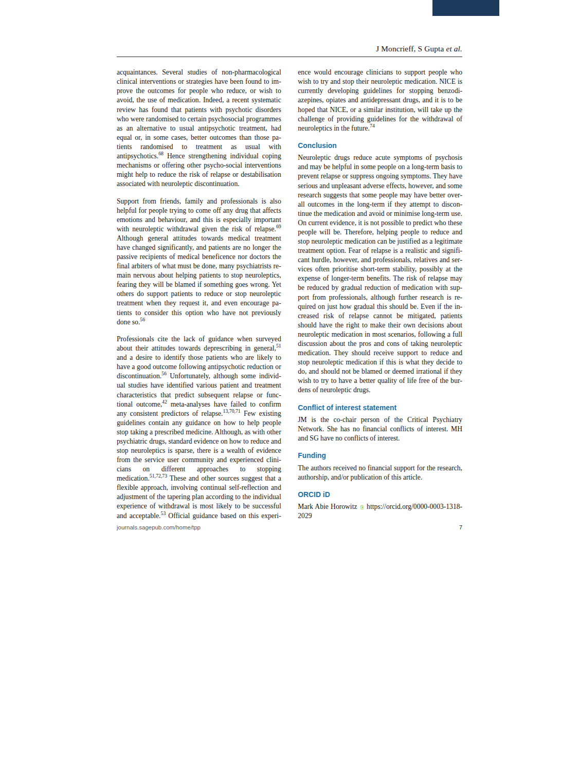J Moncrieff, S Gupta et al.
acquaintances. Several studies of non-pharmacological clinical interventions or strategies have been found to improve the outcomes for people who reduce, or wish to avoid, the use of medication. Indeed, a recent systematic review has found that patients with psychotic disorders who were randomised to certain psychosocial programmes as an alternative to usual antipsychotic treatment, had equal or, in some cases, better outcomes than those patients randomised to treatment as usual with antipsychotics.68 Hence strengthening individual coping mechanisms or offering other psycho-social interventions might help to reduce the risk of relapse or destabilisation associated with neuroleptic discontinuation.
Support from friends, family and professionals is also helpful for people trying to come off any drug that affects emotions and behaviour, and this is especially important with neuroleptic withdrawal given the risk of relapse.69 Although general attitudes towards medical treatment have changed significantly, and patients are no longer the passive recipients of medical beneficence nor doctors the final arbiters of what must be done, many psychiatrists remain nervous about helping patients to stop neuroleptics, fearing they will be blamed if something goes wrong. Yet others do support patients to reduce or stop neuroleptic treatment when they request it, and even encourage patients to consider this option who have not previously done so.56
Professionals cite the lack of guidance when surveyed about their attitudes towards deprescribing in general,51 and a desire to identify those patients who are likely to have a good outcome following antipsychotic reduction or discontinuation.56 Unfortunately, although some individual studies have identified various patient and treatment characteristics that predict subsequent relapse or functional outcome,42 meta-analyses have failed to confirm any consistent predictors of relapse.13,70,71 Few existing guidelines contain any guidance on how to help people stop taking a prescribed medicine. Although, as with other psychiatric drugs, standard evidence on how to reduce and stop neuroleptics is sparse, there is a wealth of evidence from the service user community and experienced clinicians on different approaches to stopping medication.51,72,73 These and other sources suggest that a flexible approach, involving continual self-reflection and adjustment of the tapering plan according to the individual experience of withdrawal is most likely to be successful and acceptable.53 Official guidance based on this experience would encourage clinicians to support people who wish to try and stop their neuroleptic medication. NICE is currently developing guidelines for stopping benzodiazepines, opiates and antidepressant drugs, and it is to be hoped that NICE, or a similar institution, will take up the challenge of providing guidelines for the withdrawal of neuroleptics in the future.74
Conclusion
Neuroleptic drugs reduce acute symptoms of psychosis and may be helpful in some people on a long-term basis to prevent relapse or suppress ongoing symptoms. They have serious and unpleasant adverse effects, however, and some research suggests that some people may have better overall outcomes in the long-term if they attempt to discontinue the medication and avoid or minimise long-term use. On current evidence, it is not possible to predict who these people will be. Therefore, helping people to reduce and stop neuroleptic medication can be justified as a legitimate treatment option. Fear of relapse is a realistic and significant hurdle, however, and professionals, relatives and services often prioritise short-term stability, possibly at the expense of longer-term benefits. The risk of relapse may be reduced by gradual reduction of medication with support from professionals, although further research is required on just how gradual this should be. Even if the increased risk of relapse cannot be mitigated, patients should have the right to make their own decisions about neuroleptic medication in most scenarios, following a full discussion about the pros and cons of taking neuroleptic medication. They should receive support to reduce and stop neuroleptic medication if this is what they decide to do, and should not be blamed or deemed irrational if they wish to try to have a better quality of life free of the burdens of neuroleptic drugs.
Conflict of interest statement
JM is the co-chair person of the Critical Psychiatry Network. She has no financial conflicts of interest. MH and SG have no conflicts of interest.
Funding
The authors received no financial support for the research, authorship, and/or publication of this article.
ORCID iD
Mark Abie Horowitz iD https://orcid.org/0000-0003-1318-2029
journals.sagepub.com/home/tpp 7